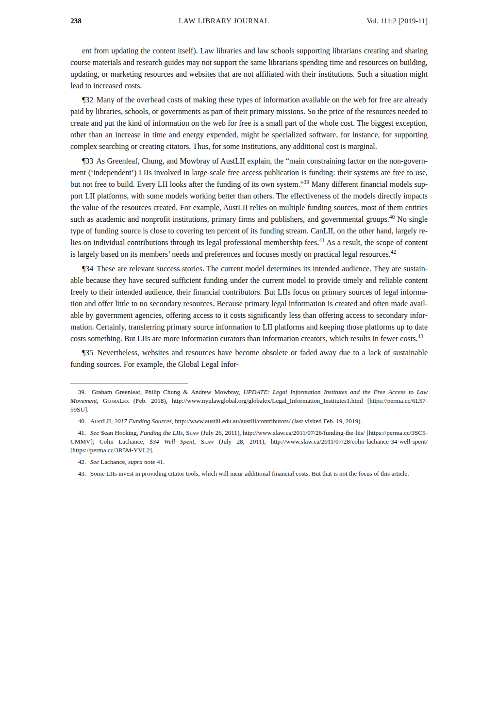238 Law Library Journal Vol. 111:2 [2019-11]
ent from updating the content itself). Law libraries and law schools supporting librarians creating and sharing course materials and research guides may not support the same librarians spending time and resources on building, updating, or marketing resources and websites that are not affiliated with their institutions. Such a situation might lead to increased costs.
¶32 Many of the overhead costs of making these types of information available on the web for free are already paid by libraries, schools, or governments as part of their primary missions. So the price of the resources needed to create and put the kind of information on the web for free is a small part of the whole cost. The biggest exception, other than an increase in time and energy expended, might be specialized software, for instance, for supporting complex searching or creating citators. Thus, for some institutions, any additional cost is marginal.
¶33 As Greenleaf, Chung, and Mowbray of AustLII explain, the “main constraining factor on the non-government (‘independent’) LIIs involved in large-scale free access publication is funding: their systems are free to use, but not free to build. Every LII looks after the funding of its own system.”39 Many different financial models support LII platforms, with some models working better than others. The effectiveness of the models directly impacts the value of the resources created. For example, AustLII relies on multiple funding sources, most of them entities such as academic and nonprofit institutions, primary firms and publishers, and governmental groups.40 No single type of funding source is close to covering ten percent of its funding stream. CanLII, on the other hand, largely relies on individual contributions through its legal professional membership fees.41 As a result, the scope of content is largely based on its members’ needs and preferences and focuses mostly on practical legal resources.42
¶34 These are relevant success stories. The current model determines its intended audience. They are sustainable because they have secured sufficient funding under the current model to provide timely and reliable content freely to their intended audience, their financial contributors. But LIIs focus on primary sources of legal information and offer little to no secondary resources. Because primary legal information is created and often made available by government agencies, offering access to it costs significantly less than offering access to secondary information. Certainly, transferring primary source information to LII platforms and keeping those platforms up to date costs something. But LIIs are more information curators than information creators, which results in fewer costs.43
¶35 Nevertheless, websites and resources have become obsolete or faded away due to a lack of sustainable funding sources. For example, the Global Legal Infor-
39. Graham Greenleaf, Philip Chung & Andrew Mowbray, UPDATE: Legal Information Institutes and the Free Access to Law Movement, GlobaLex (Feb. 2018), http://www.nyulawglobal.org/globalex/Legal_Information_Institutes1.html [https://perma.cc/6L57-59SU].
40. AustLII, 2017 Funding Sources, http://www.austlii.edu.au/austlii/contributors/ (last visited Feb. 19, 2019).
41. See Sean Hocking, Funding the LIIs, Slaw (July 26, 2011), http://www.slaw.ca/2011/07/26/funding-the-liis/ [https://perma.cc/3SC5-CMMV]; Colin Lachance, $34 Well Spent, Slaw (July 28, 2011), http://www.slaw.ca/2011/07/28/colin-lachance-34-well-spent/ [https://perma.cc/3R5M-YVL2].
42. See Lachance, supra note 41.
43. Some LIIs invest in providing citator tools, which will incur additional financial costs. But that is not the focus of this article.